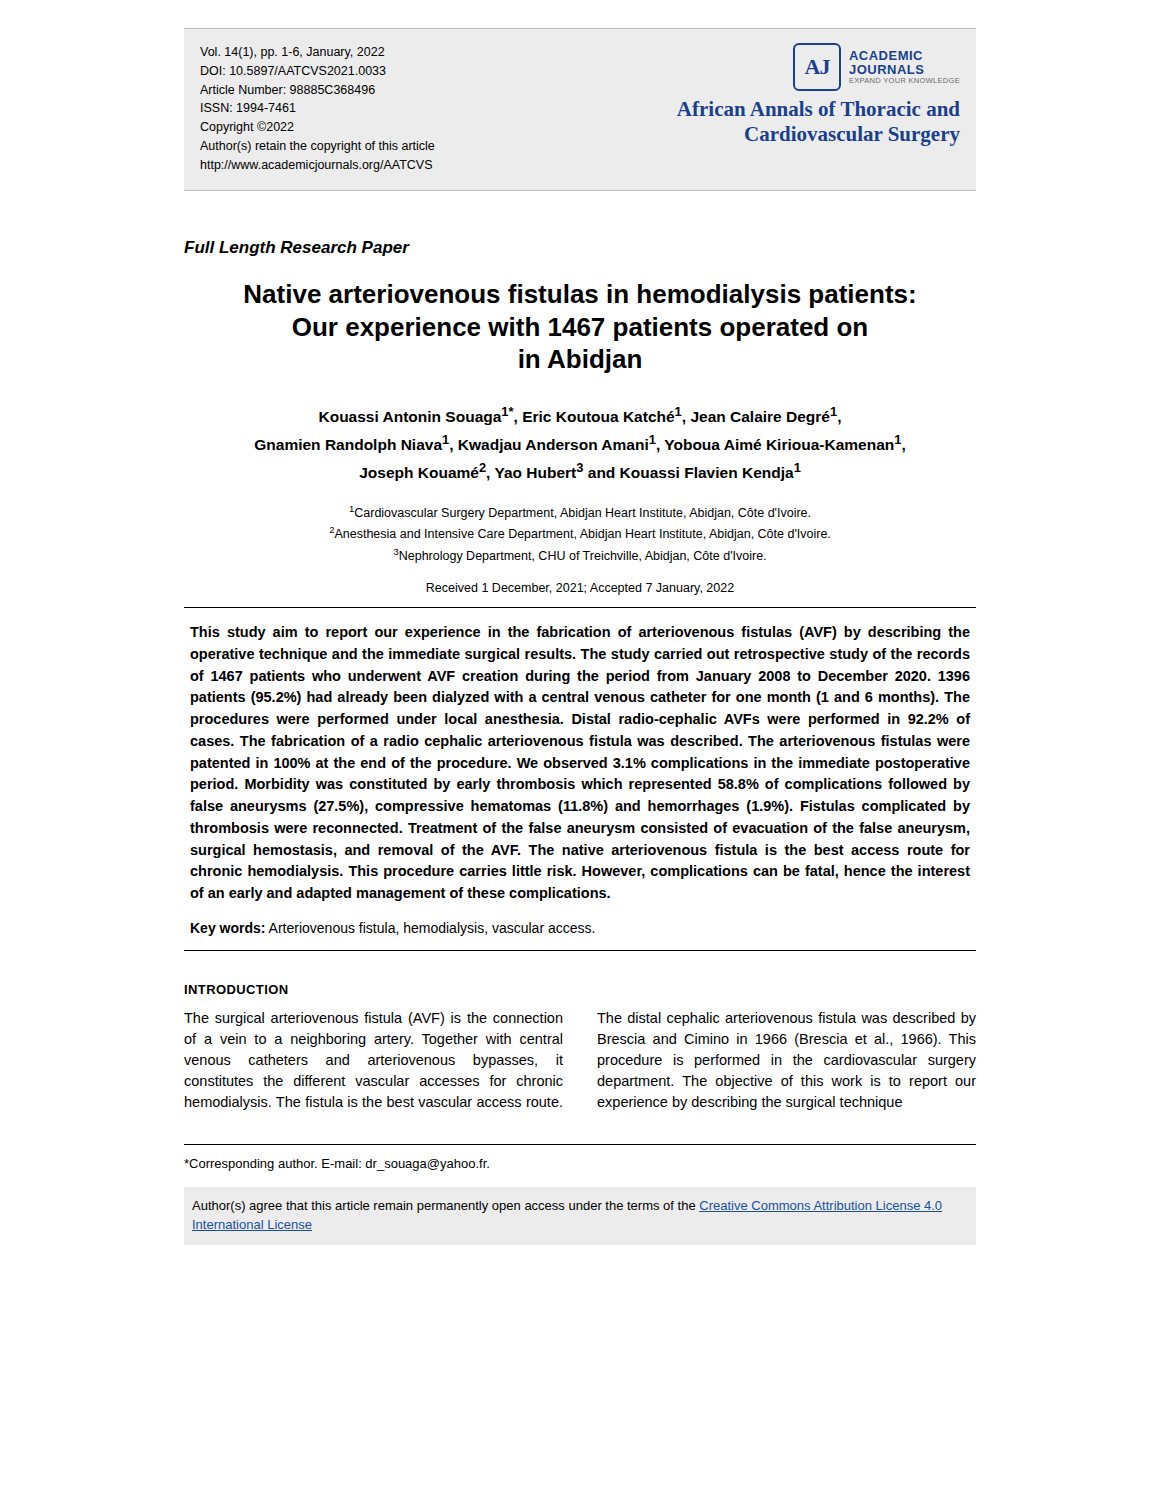Vol. 14(1), pp. 1-6, January, 2022
DOI: 10.5897/AATCVS2021.0033
Article Number: 98885C368496
ISSN: 1994-7461
Copyright ©2022
Author(s) retain the copyright of this article
http://www.academicjournals.org/AATCVS
AJ
ACADEMIC
JOURNALS
expand your knowledge
African Annals of Thoracic and
Cardiovascular Surgery
Full Length Research Paper
Native arteriovenous fistulas in hemodialysis patients:
Our experience with 1467 patients operated on
in Abidjan
Kouassi Antonin Souaga1*, Eric Koutoua Katché1, Jean Calaire Degré1,
Gnamien Randolph Niava1, Kwadjau Anderson Amani1, Yoboua Aimé Kirioua-Kamenan1,
Joseph Kouamé2, Yao Hubert3 and Kouassi Flavien Kendja1
1Cardiovascular Surgery Department, Abidjan Heart Institute, Abidjan, Côte d'Ivoire.
2Anesthesia and Intensive Care Department, Abidjan Heart Institute, Abidjan, Côte d'Ivoire.
3Nephrology Department, CHU of Treichville, Abidjan, Côte d'Ivoire.
Received 1 December, 2021; Accepted 7 January, 2022
This study aim to report our experience in the fabrication of arteriovenous fistulas (AVF) by describing the operative technique and the immediate surgical results. The study carried out retrospective study of the records of 1467 patients who underwent AVF creation during the period from January 2008 to December 2020. 1396 patients (95.2%) had already been dialyzed with a central venous catheter for one month (1 and 6 months). The procedures were performed under local anesthesia. Distal radio-cephalic AVFs were performed in 92.2% of cases. The fabrication of a radio cephalic arteriovenous fistula was described. The arteriovenous fistulas were patented in 100% at the end of the procedure. We observed 3.1% complications in the immediate postoperative period. Morbidity was constituted by early thrombosis which represented 58.8% of complications followed by false aneurysms (27.5%), compressive hematomas (11.8%) and hemorrhages (1.9%). Fistulas complicated by thrombosis were reconnected. Treatment of the false aneurysm consisted of evacuation of the false aneurysm, surgical hemostasis, and removal of the AVF. The native arteriovenous fistula is the best access route for chronic hemodialysis. This procedure carries little risk. However, complications can be fatal, hence the interest of an early and adapted management of these complications.
Key words: Arteriovenous fistula, hemodialysis, vascular access.
Introduction
The surgical arteriovenous fistula (AVF) is the connection of a vein to a neighboring artery. Together with central venous catheters and arteriovenous bypasses, it constitutes the different vascular accesses for chronic hemodialysis. The fistula is the best vascular access route. The distal cephalic arteriovenous fistula was described by Brescia and Cimino in 1966 (Brescia et al., 1966). This procedure is performed in the cardiovascular surgery department. The objective of this work is to report our experience by describing the surgical technique
*Corresponding author. E-mail: dr_souaga@yahoo.fr.
Author(s) agree that this article remain permanently open access under the terms of the Creative Commons Attribution License 4.0 International License